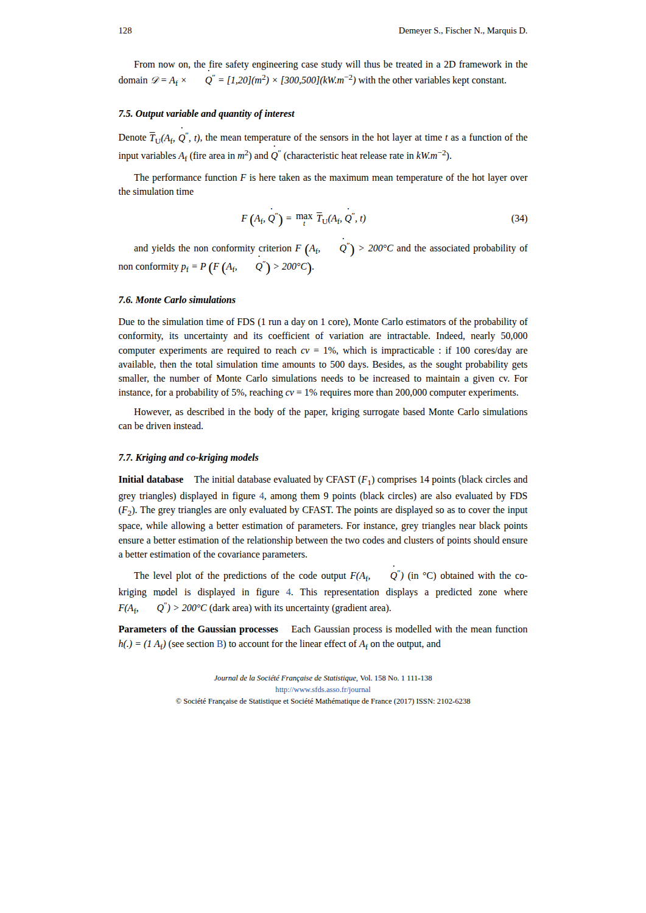128 Demeyer S., Fischer N., Marquis D.
From now on, the fire safety engineering case study will thus be treated in a 2D framework in the domain 𝒟 = Af × Q″ = [1,20](m2) × [300,500](kW.m−2) with the other variables kept constant.
7.5. Output variable and quantity of interest
Denote TU(Af, Q″, t), the mean temperature of the sensors in the hot layer at time t as a function of the input variables Af (fire area in m2) and Q″ (characteristic heat release rate in kW.m−2).
The performance function F is here taken as the maximum mean temperature of the hot layer over the simulation time
F (Af, Q″) = max t TU(Af, Q″, t)
(34)
and yields the non conformity criterion F (Af, Q″) > 200°C and the associated probability of non conformity pf = P (F (Af, Q″) > 200°C).
7.6. Monte Carlo simulations
Due to the simulation time of FDS (1 run a day on 1 core), Monte Carlo estimators of the probability of conformity, its uncertainty and its coefficient of variation are intractable. Indeed, nearly 50,000 computer experiments are required to reach cv = 1%, which is impracticable : if 100 cores/day are available, then the total simulation time amounts to 500 days. Besides, as the sought probability gets smaller, the number of Monte Carlo simulations needs to be increased to maintain a given cv. For instance, for a probability of 5%, reaching cv = 1% requires more than 200,000 computer experiments.
However, as described in the body of the paper, kriging surrogate based Monte Carlo simulations can be driven instead.
7.7. Kriging and co-kriging models
Initial database The initial database evaluated by CFAST (F1) comprises 14 points (black circles and grey triangles) displayed in figure 4, among them 9 points (black circles) are also evaluated by FDS (F2). The grey triangles are only evaluated by CFAST. The points are displayed so as to cover the input space, while allowing a better estimation of parameters. For instance, grey triangles near black points ensure a better estimation of the relationship between the two codes and clusters of points should ensure a better estimation of the covariance parameters.
The level plot of the predictions of the code output F(Af, Q″) (in °C) obtained with the co-kriging model is displayed in figure 4. This representation displays a predicted zone where F(Af, Q″) > 200°C (dark area) with its uncertainty (gradient area).
Parameters of the Gaussian processes Each Gaussian process is modelled with the mean function h(.) = (1 Af) (see section B) to account for the linear effect of Af on the output, and
Journal de la Société Française de Statistique, Vol. 158 No. 1 111-138
http://www.sfds.asso.fr/journal
© Société Française de Statistique et Société Mathématique de France (2017) ISSN: 2102-6238